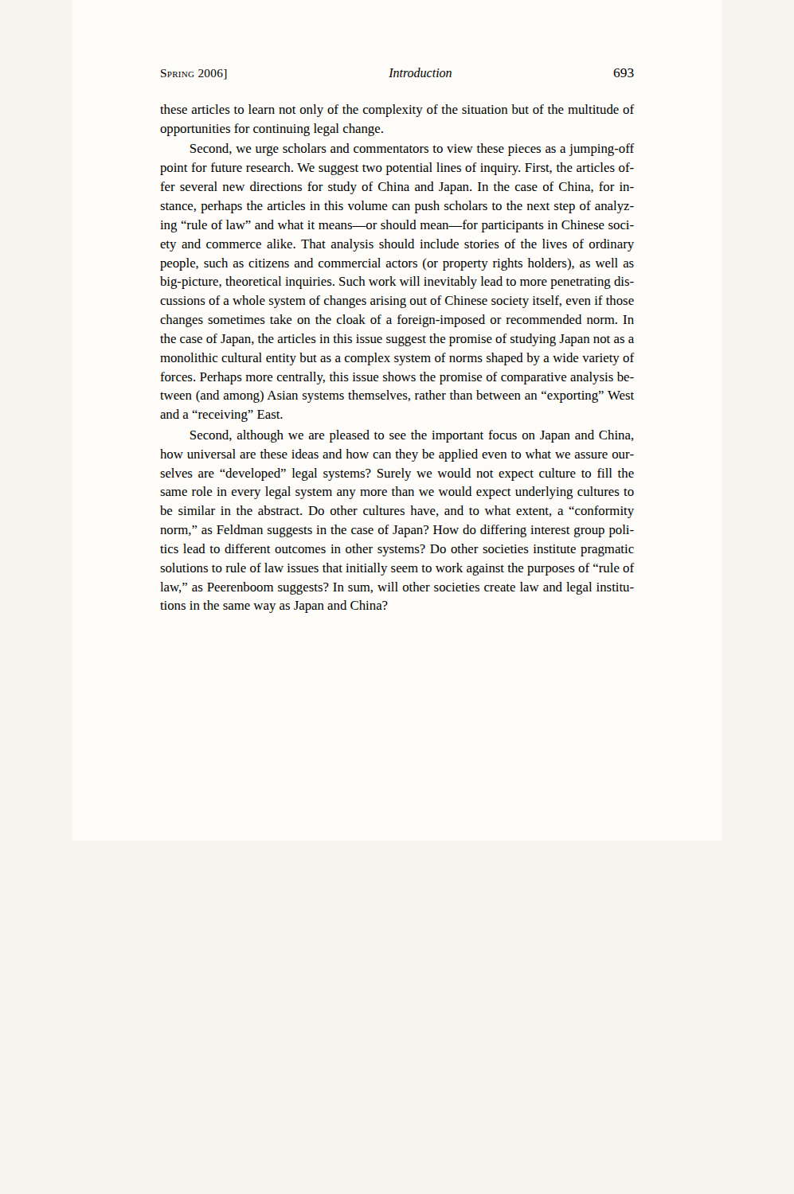Spring 2006]
Introduction
693
these articles to learn not only of the complexity of the situation but of the multitude of opportunities for continuing legal change.
Second, we urge scholars and commentators to view these pieces as a jumping-off point for future research. We suggest two potential lines of inquiry. First, the articles offer several new directions for study of China and Japan. In the case of China, for instance, perhaps the articles in this volume can push scholars to the next step of analyzing “rule of law” and what it means—or should mean—for participants in Chinese society and commerce alike. That analysis should include stories of the lives of ordinary people, such as citizens and commercial actors (or property rights holders), as well as big-picture, theoretical inquiries. Such work will inevitably lead to more penetrating discussions of a whole system of changes arising out of Chinese society itself, even if those changes sometimes take on the cloak of a foreign-imposed or recommended norm. In the case of Japan, the articles in this issue suggest the promise of studying Japan not as a monolithic cultural entity but as a complex system of norms shaped by a wide variety of forces. Perhaps more centrally, this issue shows the promise of comparative analysis between (and among) Asian systems themselves, rather than between an “exporting” West and a “receiving” East.
Second, although we are pleased to see the important focus on Japan and China, how universal are these ideas and how can they be applied even to what we assure ourselves are “developed” legal systems? Surely we would not expect culture to fill the same role in every legal system any more than we would expect underlying cultures to be similar in the abstract. Do other cultures have, and to what extent, a “conformity norm,” as Feldman suggests in the case of Japan? How do differing interest group politics lead to different outcomes in other systems? Do other societies institute pragmatic solutions to rule of law issues that initially seem to work against the purposes of “rule of law,” as Peerenboom suggests? In sum, will other societies create law and legal institutions in the same way as Japan and China?